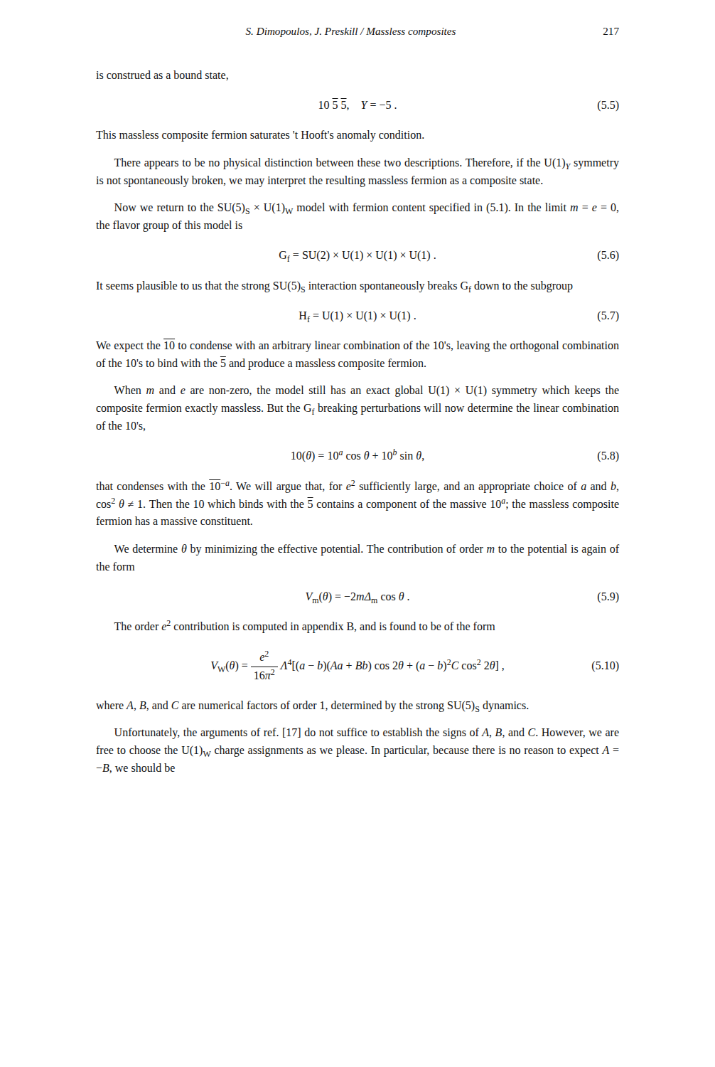S. Dimopoulos, J. Preskill / Massless composites 217
is construed as a bound state,
10 5 5, Y = −5 . (5.5)
This massless composite fermion saturates 't Hooft's anomaly condition.
There appears to be no physical distinction between these two descriptions. Therefore, if the U(1)Y symmetry is not spontaneously broken, we may interpret the resulting massless fermion as a composite state.
Now we return to the SU(5)S × U(1)W model with fermion content specified in (5.1). In the limit m = e = 0, the flavor group of this model is
Gf = SU(2) × U(1) × U(1) × U(1) . (5.6)
It seems plausible to us that the strong SU(5)S interaction spontaneously breaks Gf down to the subgroup
Hf = U(1) × U(1) × U(1) . (5.7)
We expect the 10 to condense with an arbitrary linear combination of the 10's, leaving the orthogonal combination of the 10's to bind with the 5 and produce a massless composite fermion.
When m and e are non-zero, the model still has an exact global U(1) × U(1) symmetry which keeps the composite fermion exactly massless. But the Gf breaking perturbations will now determine the linear combination of the 10's,
10(θ) = 10a cos θ + 10b sin θ, (5.8)
that condenses with the 10−a. We will argue that, for e2 sufficiently large, and an appropriate choice of a and b, cos2 θ ≠ 1. Then the 10 which binds with the 5 contains a component of the massive 10a; the massless composite fermion has a massive constituent.
We determine θ by minimizing the effective potential. The contribution of order m to the potential is again of the form
Vm(θ) = −2mΔm cos θ . (5.9)
The order e2 contribution is computed in appendix B, and is found to be of the form
VW(θ) = e216π2 Λ4[(a − b)(Aa + Bb) cos 2θ + (a − b)2C cos2 2θ] , (5.10)
where A, B, and C are numerical factors of order 1, determined by the strong SU(5)S dynamics.
Unfortunately, the arguments of ref. [17] do not suffice to establish the signs of A, B, and C. However, we are free to choose the U(1)W charge assignments as we please. In particular, because there is no reason to expect A = −B, we should be